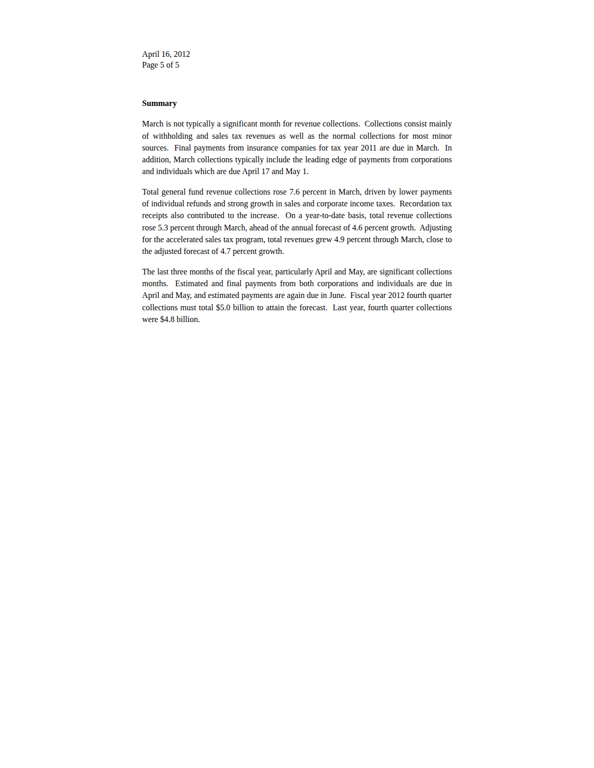April 16, 2012
Page 5 of 5
Summary
March is not typically a significant month for revenue collections. Collections consist mainly of withholding and sales tax revenues as well as the normal collections for most minor sources. Final payments from insurance companies for tax year 2011 are due in March. In addition, March collections typically include the leading edge of payments from corporations and individuals which are due April 17 and May 1.
Total general fund revenue collections rose 7.6 percent in March, driven by lower payments of individual refunds and strong growth in sales and corporate income taxes. Recordation tax receipts also contributed to the increase. On a year-to-date basis, total revenue collections rose 5.3 percent through March, ahead of the annual forecast of 4.6 percent growth. Adjusting for the accelerated sales tax program, total revenues grew 4.9 percent through March, close to the adjusted forecast of 4.7 percent growth.
The last three months of the fiscal year, particularly April and May, are significant collections months. Estimated and final payments from both corporations and individuals are due in April and May, and estimated payments are again due in June. Fiscal year 2012 fourth quarter collections must total $5.0 billion to attain the forecast. Last year, fourth quarter collections were $4.8 billion.